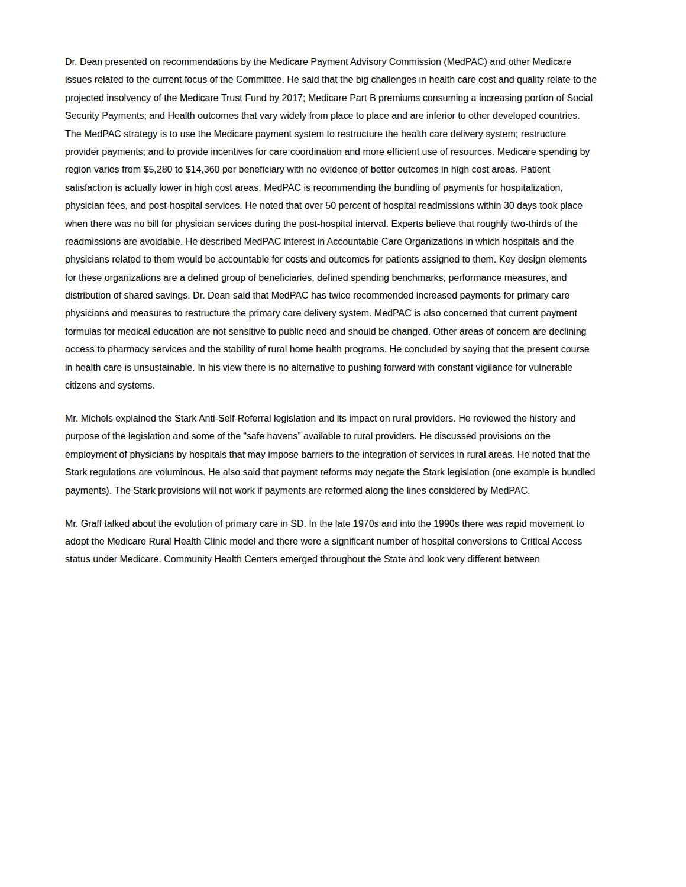Dr. Dean presented on recommendations by the Medicare Payment Advisory Commission (MedPAC) and other Medicare issues related to the current focus of the Committee. He said that the big challenges in health care cost and quality relate to the projected insolvency of the Medicare Trust Fund by 2017; Medicare Part B premiums consuming a increasing portion of Social Security Payments; and Health outcomes that vary widely from place to place and are inferior to other developed countries. The MedPAC strategy is to use the Medicare payment system to restructure the health care delivery system; restructure provider payments; and to provide incentives for care coordination and more efficient use of resources. Medicare spending by region varies from $5,280 to $14,360 per beneficiary with no evidence of better outcomes in high cost areas. Patient satisfaction is actually lower in high cost areas. MedPAC is recommending the bundling of payments for hospitalization, physician fees, and post-hospital services. He noted that over 50 percent of hospital readmissions within 30 days took place when there was no bill for physician services during the post-hospital interval. Experts believe that roughly two-thirds of the readmissions are avoidable. He described MedPAC interest in Accountable Care Organizations in which hospitals and the physicians related to them would be accountable for costs and outcomes for patients assigned to them. Key design elements for these organizations are a defined group of beneficiaries, defined spending benchmarks, performance measures, and distribution of shared savings. Dr. Dean said that MedPAC has twice recommended increased payments for primary care physicians and measures to restructure the primary care delivery system. MedPAC is also concerned that current payment formulas for medical education are not sensitive to public need and should be changed. Other areas of concern are declining access to pharmacy services and the stability of rural home health programs. He concluded by saying that the present course in health care is unsustainable. In his view there is no alternative to pushing forward with constant vigilance for vulnerable citizens and systems.
Mr. Michels explained the Stark Anti-Self-Referral legislation and its impact on rural providers. He reviewed the history and purpose of the legislation and some of the “safe havens” available to rural providers. He discussed provisions on the employment of physicians by hospitals that may impose barriers to the integration of services in rural areas. He noted that the Stark regulations are voluminous. He also said that payment reforms may negate the Stark legislation (one example is bundled payments). The Stark provisions will not work if payments are reformed along the lines considered by MedPAC.
Mr. Graff talked about the evolution of primary care in SD. In the late 1970s and into the 1990s there was rapid movement to adopt the Medicare Rural Health Clinic model and there were a significant number of hospital conversions to Critical Access status under Medicare. Community Health Centers emerged throughout the State and look very different between